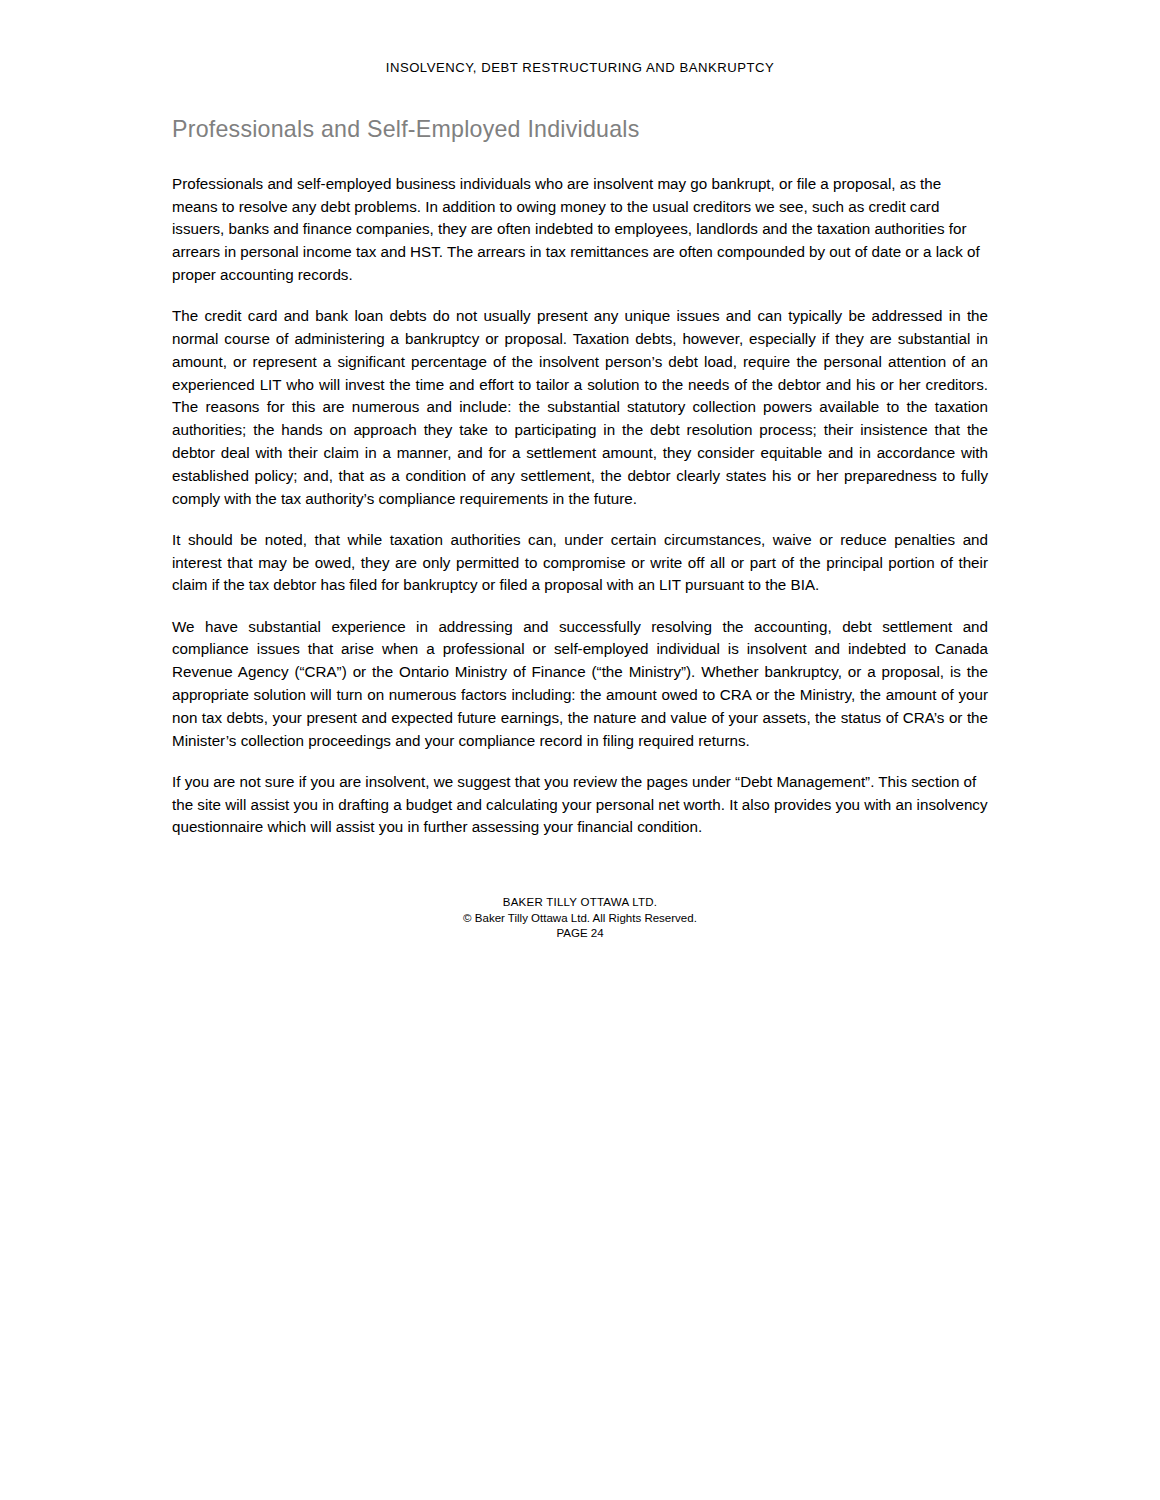INSOLVENCY, DEBT RESTRUCTURING AND BANKRUPTCY
Professionals and Self-Employed Individuals
Professionals and self-employed business individuals who are insolvent may go bankrupt, or file a proposal, as the means to resolve any debt problems. In addition to owing money to the usual creditors we see, such as credit card issuers, banks and finance companies, they are often indebted to employees, landlords and the taxation authorities for arrears in personal income tax and HST. The arrears in tax remittances are often compounded by out of date or a lack of proper accounting records.
The credit card and bank loan debts do not usually present any unique issues and can typically be addressed in the normal course of administering a bankruptcy or proposal. Taxation debts, however, especially if they are substantial in amount, or represent a significant percentage of the insolvent person’s debt load, require the personal attention of an experienced LIT who will invest the time and effort to tailor a solution to the needs of the debtor and his or her creditors. The reasons for this are numerous and include: the substantial statutory collection powers available to the taxation authorities; the hands on approach they take to participating in the debt resolution process; their insistence that the debtor deal with their claim in a manner, and for a settlement amount, they consider equitable and in accordance with established policy; and, that as a condition of any settlement, the debtor clearly states his or her preparedness to fully comply with the tax authority’s compliance requirements in the future.
It should be noted, that while taxation authorities can, under certain circumstances, waive or reduce penalties and interest that may be owed, they are only permitted to compromise or write off all or part of the principal portion of their claim if the tax debtor has filed for bankruptcy or filed a proposal with an LIT pursuant to the BIA.
We have substantial experience in addressing and successfully resolving the accounting, debt settlement and compliance issues that arise when a professional or self-employed individual is insolvent and indebted to Canada Revenue Agency (“CRA”) or the Ontario Ministry of Finance (“the Ministry”). Whether bankruptcy, or a proposal, is the appropriate solution will turn on numerous factors including: the amount owed to CRA or the Ministry, the amount of your non tax debts, your present and expected future earnings, the nature and value of your assets, the status of CRA’s or the Minister’s collection proceedings and your compliance record in filing required returns.
If you are not sure if you are insolvent, we suggest that you review the pages under “Debt Management”. This section of the site will assist you in drafting a budget and calculating your personal net worth. It also provides you with an insolvency questionnaire which will assist you in further assessing your financial condition.
BAKER TILLY OTTAWA LTD.
© Baker Tilly Ottawa Ltd. All Rights Reserved.
PAGE 24